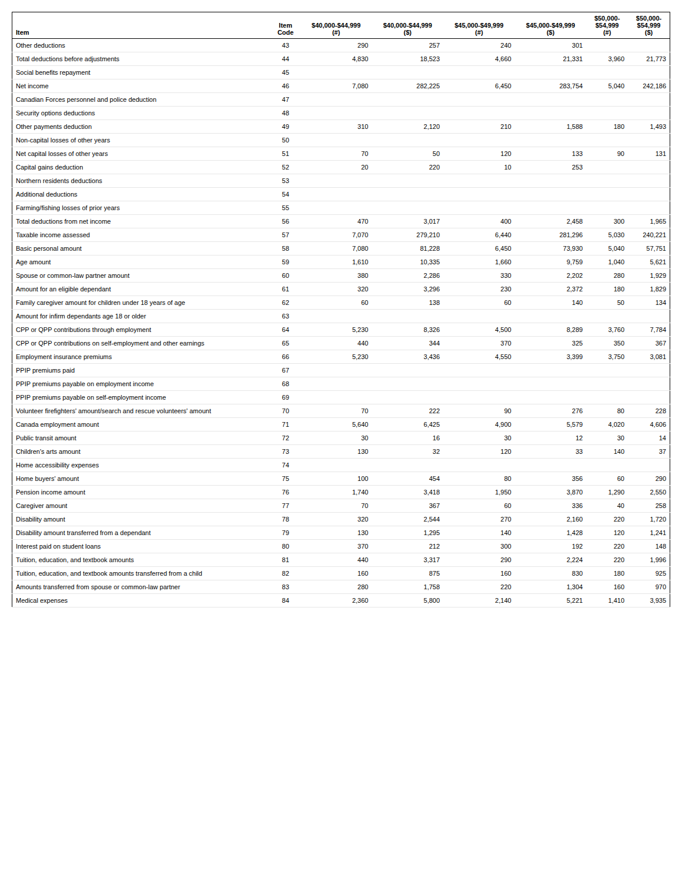| Item | Item Code | $40,000-$44,999 (#) | $40,000-$44,999 ($) | $45,000-$49,999 (#) | $45,000-$49,999 ($) | $50,000- $54,999 (#) | $50,000- $54,999 ($) |
| --- | --- | --- | --- | --- | --- | --- | --- |
| Other deductions | 43 | 290 | 257 | 240 | 301 | | |
| Total deductions before adjustments | 44 | 4,830 | 18,523 | 4,660 | 21,331 | 3,960 | 21,773 |
| Social benefits repayment | 45 | | | | | | |
| Net income | 46 | 7,080 | 282,225 | 6,450 | 283,754 | 5,040 | 242,186 |
| Canadian Forces personnel and police deduction | 47 | | | | | | |
| Security options deductions | 48 | | | | | | |
| Other payments deduction | 49 | 310 | 2,120 | 210 | 1,588 | 180 | 1,493 |
| Non-capital losses of other years | 50 | | | | | | |
| Net capital losses of other years | 51 | 70 | 50 | 120 | 133 | 90 | 131 |
| Capital gains deduction | 52 | 20 | 220 | 10 | 253 | | |
| Northern residents deductions | 53 | | | | | | |
| Additional deductions | 54 | | | | | | |
| Farming/fishing losses of prior years | 55 | | | | | | |
| Total deductions from net income | 56 | 470 | 3,017 | 400 | 2,458 | 300 | 1,965 |
| Taxable income assessed | 57 | 7,070 | 279,210 | 6,440 | 281,296 | 5,030 | 240,221 |
| Basic personal amount | 58 | 7,080 | 81,228 | 6,450 | 73,930 | 5,040 | 57,751 |
| Age amount | 59 | 1,610 | 10,335 | 1,660 | 9,759 | 1,040 | 5,621 |
| Spouse or common-law partner amount | 60 | 380 | 2,286 | 330 | 2,202 | 280 | 1,929 |
| Amount for an eligible dependant | 61 | 320 | 3,296 | 230 | 2,372 | 180 | 1,829 |
| Family caregiver amount for children under 18 years of age | 62 | 60 | 138 | 60 | 140 | 50 | 134 |
| Amount for infirm dependants age 18 or older | 63 | | | | | | |
| CPP or QPP contributions through employment | 64 | 5,230 | 8,326 | 4,500 | 8,289 | 3,760 | 7,784 |
| CPP or QPP contributions on self-employment and other earnings | 65 | 440 | 344 | 370 | 325 | 350 | 367 |
| Employment insurance premiums | 66 | 5,230 | 3,436 | 4,550 | 3,399 | 3,750 | 3,081 |
| PPIP premiums paid | 67 | | | | | | |
| PPIP premiums payable on employment income | 68 | | | | | | |
| PPIP premiums payable on self-employment income | 69 | | | | | | |
| Volunteer firefighters' amount/search and rescue volunteers' amount | 70 | 70 | 222 | 90 | 276 | 80 | 228 |
| Canada employment amount | 71 | 5,640 | 6,425 | 4,900 | 5,579 | 4,020 | 4,606 |
| Public transit amount | 72 | 30 | 16 | 30 | 12 | 30 | 14 |
| Children's arts amount | 73 | 130 | 32 | 120 | 33 | 140 | 37 |
| Home accessibility expenses | 74 | | | | | | |
| Home buyers' amount | 75 | 100 | 454 | 80 | 356 | 60 | 290 |
| Pension income amount | 76 | 1,740 | 3,418 | 1,950 | 3,870 | 1,290 | 2,550 |
| Caregiver amount | 77 | 70 | 367 | 60 | 336 | 40 | 258 |
| Disability amount | 78 | 320 | 2,544 | 270 | 2,160 | 220 | 1,720 |
| Disability amount transferred from a dependant | 79 | 130 | 1,295 | 140 | 1,428 | 120 | 1,241 |
| Interest paid on student loans | 80 | 370 | 212 | 300 | 192 | 220 | 148 |
| Tuition, education, and textbook amounts | 81 | 440 | 3,317 | 290 | 2,224 | 220 | 1,996 |
| Tuition, education, and textbook amounts transferred from a child | 82 | 160 | 875 | 160 | 830 | 180 | 925 |
| Amounts transferred from spouse or common-law partner | 83 | 280 | 1,758 | 220 | 1,304 | 160 | 970 |
| Medical expenses | 84 | 2,360 | 5,800 | 2,140 | 5,221 | 1,410 | 3,935 |